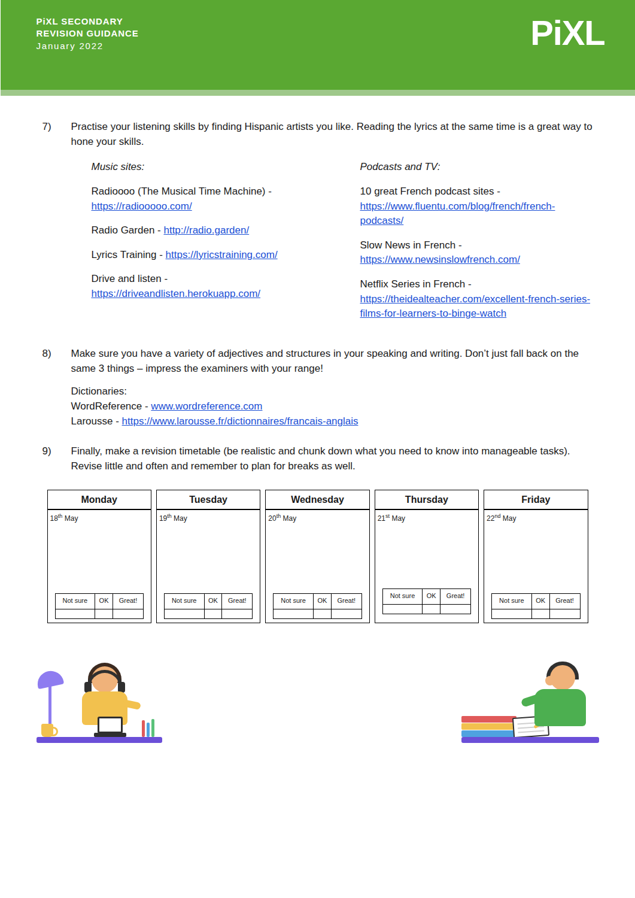PiXL SECONDARY
REVISION GUIDANCE
January 2022
PiXL
7)
Practise your listening skills by finding Hispanic artists you like. Reading the lyrics at the same time is a great way to hone your skills.
Music sites:
Radioooo (The Musical Time Machine) -
https://radiooooo.com/
Radio Garden - http://radio.garden/
Lyrics Training - https://lyricstraining.com/
Drive and listen -
https://driveandlisten.herokuapp.com/
Podcasts and TV:
10 great French podcast sites -
https://www.fluentu.com/blog/french/french-podcasts/
Slow News in French -
https://www.newsinslowfrench.com/
Netflix Series in French -
https://theidealteacher.com/excellent-french-series-films-for-learners-to-binge-watch
8)
Make sure you have a variety of adjectives and structures in your speaking and writing. Don’t just fall back on the same 3 things – impress the examiners with your range!
Dictionaries:
WordReference - www.wordreference.com
Larousse - https://www.larousse.fr/dictionnaires/francais-anglais
9)
Finally, make a revision timetable (be realistic and chunk down what you need to know into manageable tasks). Revise little and often and remember to plan for breaks as well.
| Monday | Tuesday | Wednesday | Thursday | Friday |
| --- | --- | --- | --- | --- |
| 18 th May / Not sure / OK / Great! / | 19 th May / Not sure / OK / Great! / | 20 th May / Not sure / OK / Great! / | 21 st May / Not sure / OK / Great! / | 22 nd May / Not sure / OK / Great! / |